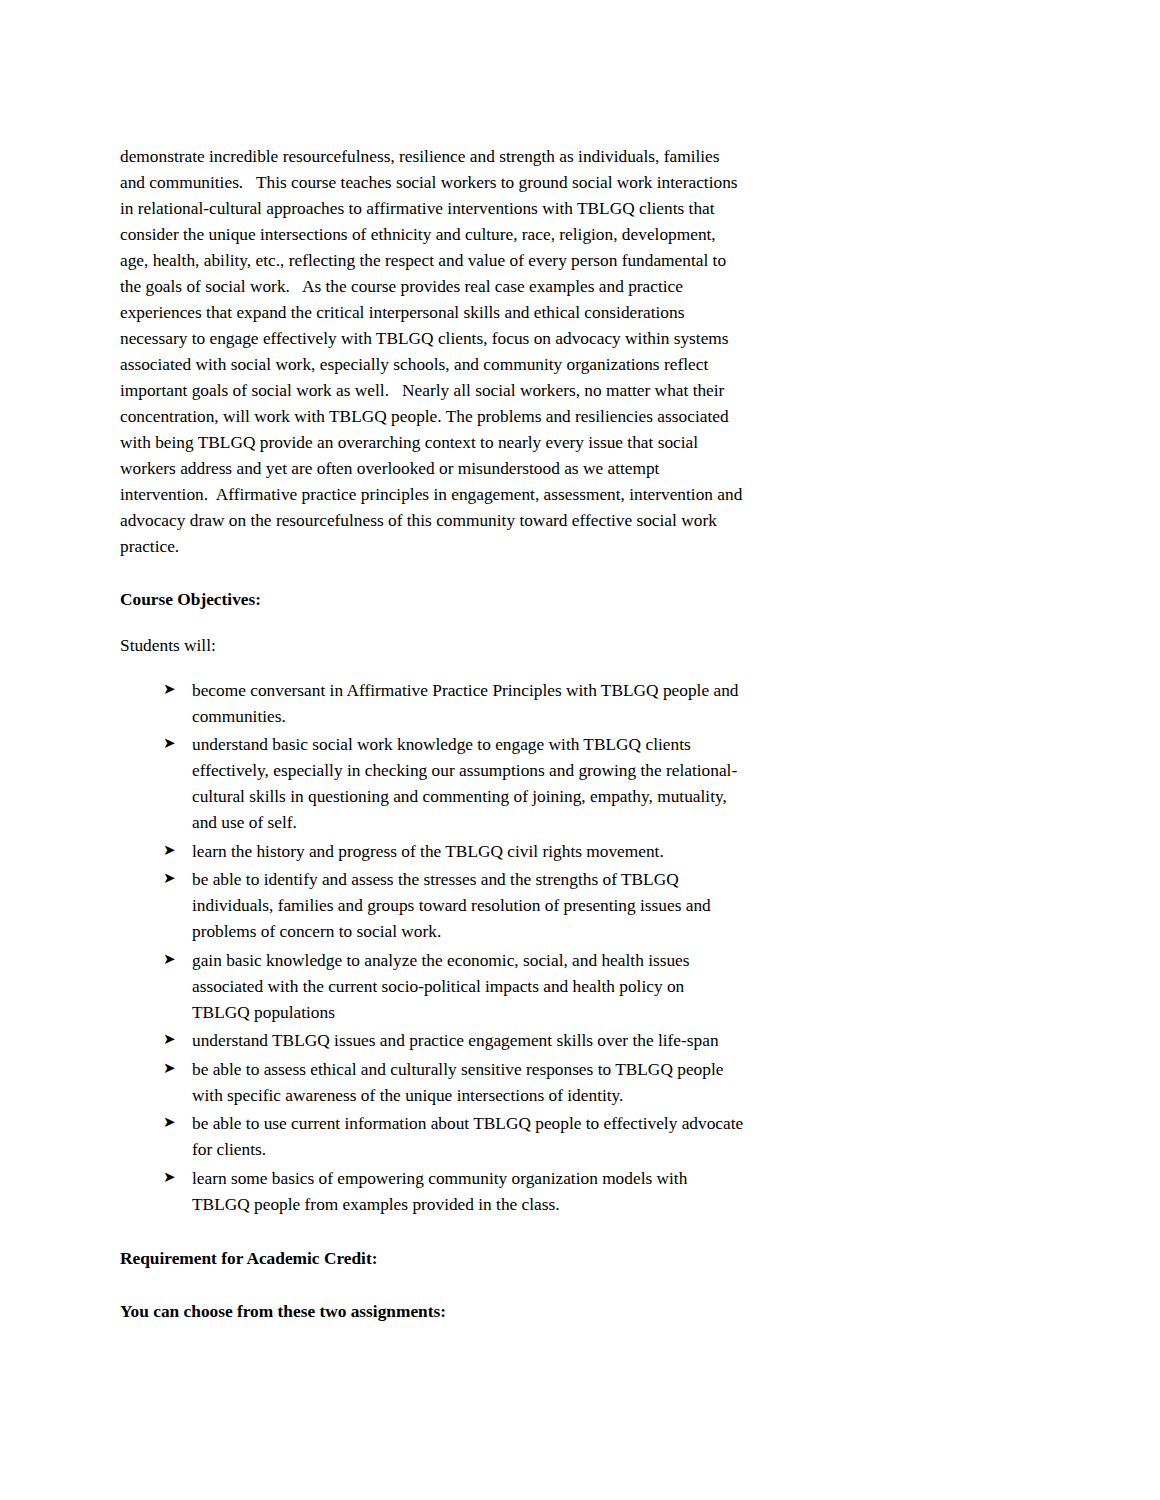demonstrate incredible resourcefulness, resilience and strength as individuals, families and communities. This course teaches social workers to ground social work interactions in relational-cultural approaches to affirmative interventions with TBLGQ clients that consider the unique intersections of ethnicity and culture, race, religion, development, age, health, ability, etc., reflecting the respect and value of every person fundamental to the goals of social work. As the course provides real case examples and practice experiences that expand the critical interpersonal skills and ethical considerations necessary to engage effectively with TBLGQ clients, focus on advocacy within systems associated with social work, especially schools, and community organizations reflect important goals of social work as well. Nearly all social workers, no matter what their concentration, will work with TBLGQ people. The problems and resiliencies associated with being TBLGQ provide an overarching context to nearly every issue that social workers address and yet are often overlooked or misunderstood as we attempt intervention. Affirmative practice principles in engagement, assessment, intervention and advocacy draw on the resourcefulness of this community toward effective social work practice.
Course Objectives:
Students will:
become conversant in Affirmative Practice Principles with TBLGQ people and communities.
understand basic social work knowledge to engage with TBLGQ clients effectively, especially in checking our assumptions and growing the relational-cultural skills in questioning and commenting of joining, empathy, mutuality, and use of self.
learn the history and progress of the TBLGQ civil rights movement.
be able to identify and assess the stresses and the strengths of TBLGQ individuals, families and groups toward resolution of presenting issues and problems of concern to social work.
gain basic knowledge to analyze the economic, social, and health issues associated with the current socio-political impacts and health policy on TBLGQ populations
understand TBLGQ issues and practice engagement skills over the life-span
be able to assess ethical and culturally sensitive responses to TBLGQ people with specific awareness of the unique intersections of identity.
be able to use current information about TBLGQ people to effectively advocate for clients.
learn some basics of empowering community organization models with TBLGQ people from examples provided in the class.
Requirement for Academic Credit:
You can choose from these two assignments: